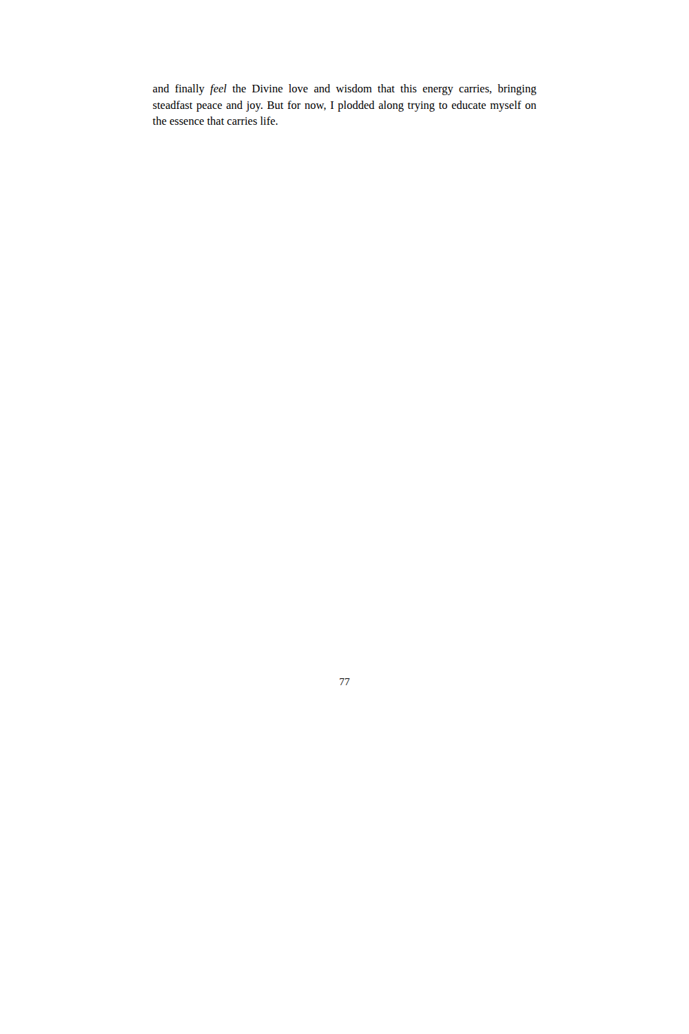and finally feel the Divine love and wisdom that this energy carries, bringing steadfast peace and joy. But for now, I plodded along trying to educate myself on the essence that carries life.
77